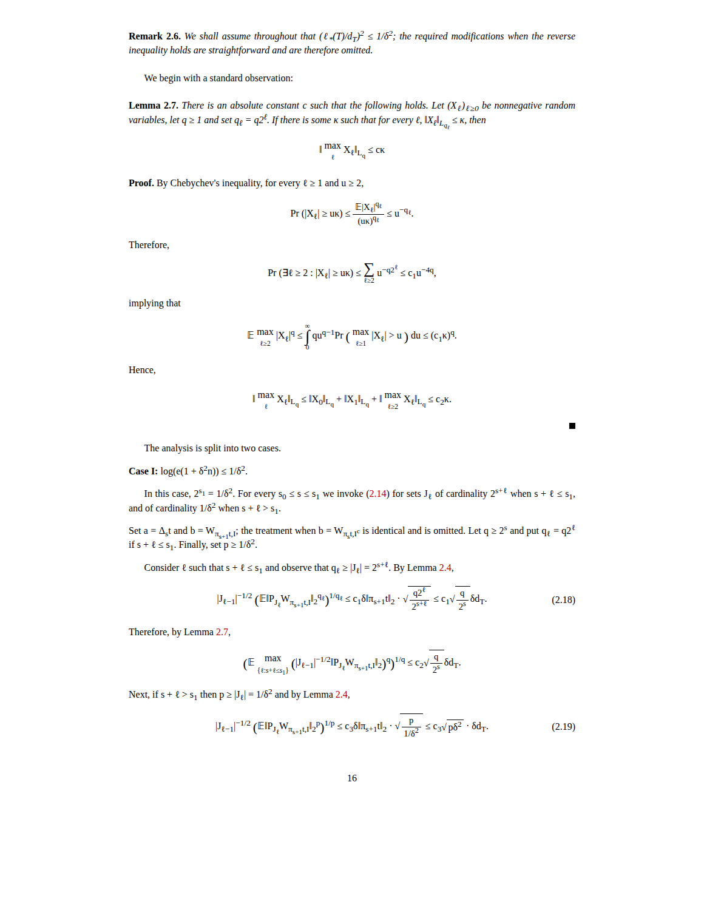Remark 2.6. We shall assume throughout that (ℓ*(T)/dT)2 ≤ 1/δ2; the required modifications when the reverse inequality holds are straightforward and are therefore omitted.
We begin with a standard observation:
Lemma 2.7. There is an absolute constant c such that the following holds. Let (Xℓ)ℓ≥0 be nonnegative random variables, let q ≥ 1 and set qℓ = q2ℓ. If there is some κ such that for every ℓ, ‖Xℓ‖Lqℓ ≤ κ, then
‖ max ℓ Xℓ‖Lq ≤ cκ
Proof. By Chebychev's inequality, for every ℓ ≥ 1 and u ≥ 2,
Pr (|Xℓ| ≥ uκ) ≤ 𝔼|Xℓ|qℓ(uκ)qℓ ≤ u−qℓ.
Therefore,
Pr (∃ℓ ≥ 2 : |Xℓ| ≥ uκ) ≤ ∑ℓ≥2 u−q2ℓ ≤ c1u−4q,
implying that
𝔼 max ℓ≥2 |Xℓ|q ≤ ∞∫0 quq−1Pr ( max ℓ≥1 |Xℓ| > u ) du ≤ (c1κ)q.
Hence,
‖ max ℓ Xℓ‖Lq ≤ ‖X0‖Lq + ‖X1‖Lq + ‖ max ℓ≥2 Xℓ‖Lq ≤ c2κ.
The analysis is split into two cases.
Case I: log(e(1 + δ2n)) ≤ 1/δ2.
In this case, 2s1 = 1/δ2. For every s0 ≤ s ≤ s1 we invoke (2.14) for sets Jℓ of cardinality 2s+ℓ when s + ℓ ≤ s1, and of cardinality 1/δ2 when s + ℓ > s1.
Set a = Δst and b = Wπs+1t,I; the treatment when b = Wπst,Ic is identical and is omitted. Let q ≥ 2s and put qℓ = q2ℓ if s + ℓ ≤ s1. Finally, set p ≥ 1/δ2.
Consider ℓ such that s + ℓ ≤ s1 and observe that qℓ ≥ |Jℓ| = 2s+ℓ. By Lemma 2.4,
|Jℓ−1|−1/2 (𝔼‖PJℓWπs+1t,I‖2qℓ)1/qℓ ≤ c1δ‖πs+1t‖2 · √q2ℓ 2s+ℓ ≤ c1√q 2sδdT. (2.18)
Therefore, by Lemma 2.7,
(𝔼 max{ℓ:s+ℓ≤s1} (|Jℓ−1|−1/2‖PJℓWπs+1t,I‖2)q)1/q ≤ c2√q 2sδdT.
Next, if s + ℓ > s1 then p ≥ |Jℓ| = 1/δ2 and by Lemma 2.4,
|Jℓ−1|−1/2 (𝔼‖PJℓWπs+1t,I‖2p)1/p ≤ c3δ‖πs+1t‖2 · √p 1/δ2 ≤ c3√pδ2 · δdT. (2.19)
16